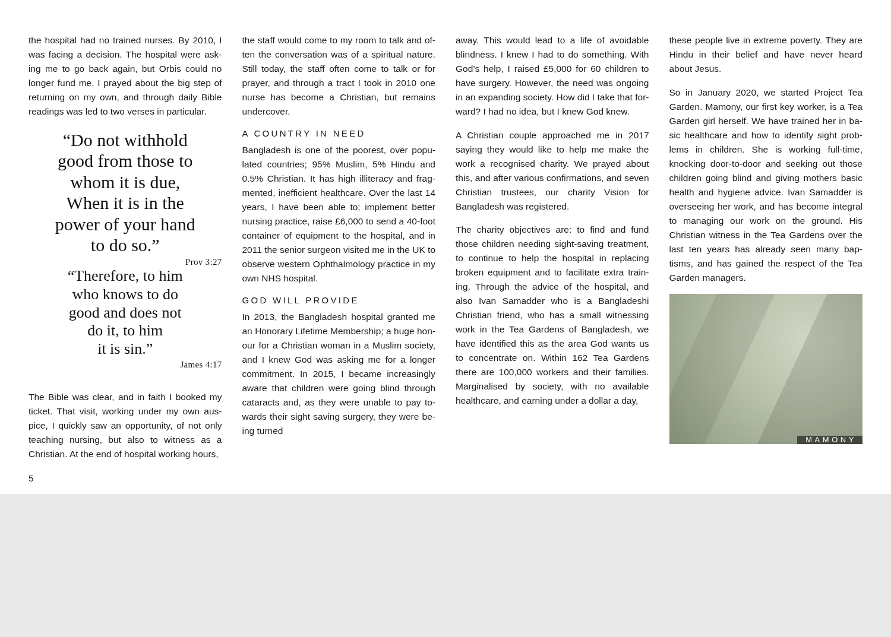the hospital had no trained nurses. By 2010, I was facing a decision. The hospital were asking me to go back again, but Orbis could no longer fund me. I prayed about the big step of returning on my own, and through daily Bible readings was led to two verses in particular.
“Do not withhold good from those to whom it is due, When it is in the power of your hand to do so.” Prov 3:27 “Therefore, to him who knows to do good and does not do it, to him it is sin.” James 4:17
The Bible was clear, and in faith I booked my ticket. That visit, working under my own auspice, I quickly saw an opportunity, of not only teaching nursing, but also to witness as a Christian. At the end of hospital working hours,
the staff would come to my room to talk and often the conversation was of a spiritual nature. Still today, the staff often come to talk or for prayer, and through a tract I took in 2010 one nurse has become a Christian, but remains undercover.
A country in need
Bangladesh is one of the poorest, over populated countries; 95% Muslim, 5% Hindu and 0.5% Christian. It has high illiteracy and fragmented, inefficient healthcare. Over the last 14 years, I have been able to; implement better nursing practice, raise £6,000 to send a 40-foot container of equipment to the hospital, and in 2011 the senior surgeon visited me in the UK to observe western Ophthalmology practice in my own NHS hospital.
God will provide
In 2013, the Bangladesh hospital granted me an Honorary Lifetime Membership; a huge honour for a Christian woman in a Muslim society, and I knew God was asking me for a longer commitment. In 2015, I became increasingly aware that children were going blind through cataracts and, as they were unable to pay towards their sight saving surgery, they were being turned
away. This would lead to a life of avoidable blindness. I knew I had to do something. With God’s help, I raised £5,000 for 60 children to have surgery. However, the need was ongoing in an expanding society. How did I take that forward? I had no idea, but I knew God knew.
A Christian couple approached me in 2017 saying they would like to help me make the work a recognised charity. We prayed about this, and after various confirmations, and seven Christian trustees, our charity Vision for Bangladesh was registered.
The charity objectives are: to find and fund those children needing sight-saving treatment, to continue to help the hospital in replacing broken equipment and to facilitate extra training. Through the advice of the hospital, and also Ivan Samadder who is a Bangladeshi Christian friend, who has a small witnessing work in the Tea Gardens of Bangladesh, we have identified this as the area God wants us to concentrate on. Within 162 Tea Gardens there are 100,000 workers and their families. Marginalised by society, with no available healthcare, and earning under a dollar a day,
these people live in extreme poverty. They are Hindu in their belief and have never heard about Jesus.
So in January 2020, we started Project Tea Garden. Mamony, our first key worker, is a Tea Garden girl herself. We have trained her in basic healthcare and how to identify sight problems in children. She is working full-time, knocking door-to-door and seeking out those children going blind and giving mothers basic health and hygiene advice. Ivan Samadder is overseeing her work, and has become integral to managing our work on the ground. His Christian witness in the Tea Gardens over the last ten years has already seen many baptisms, and has gained the respect of the Tea Garden managers.
Mamony
5